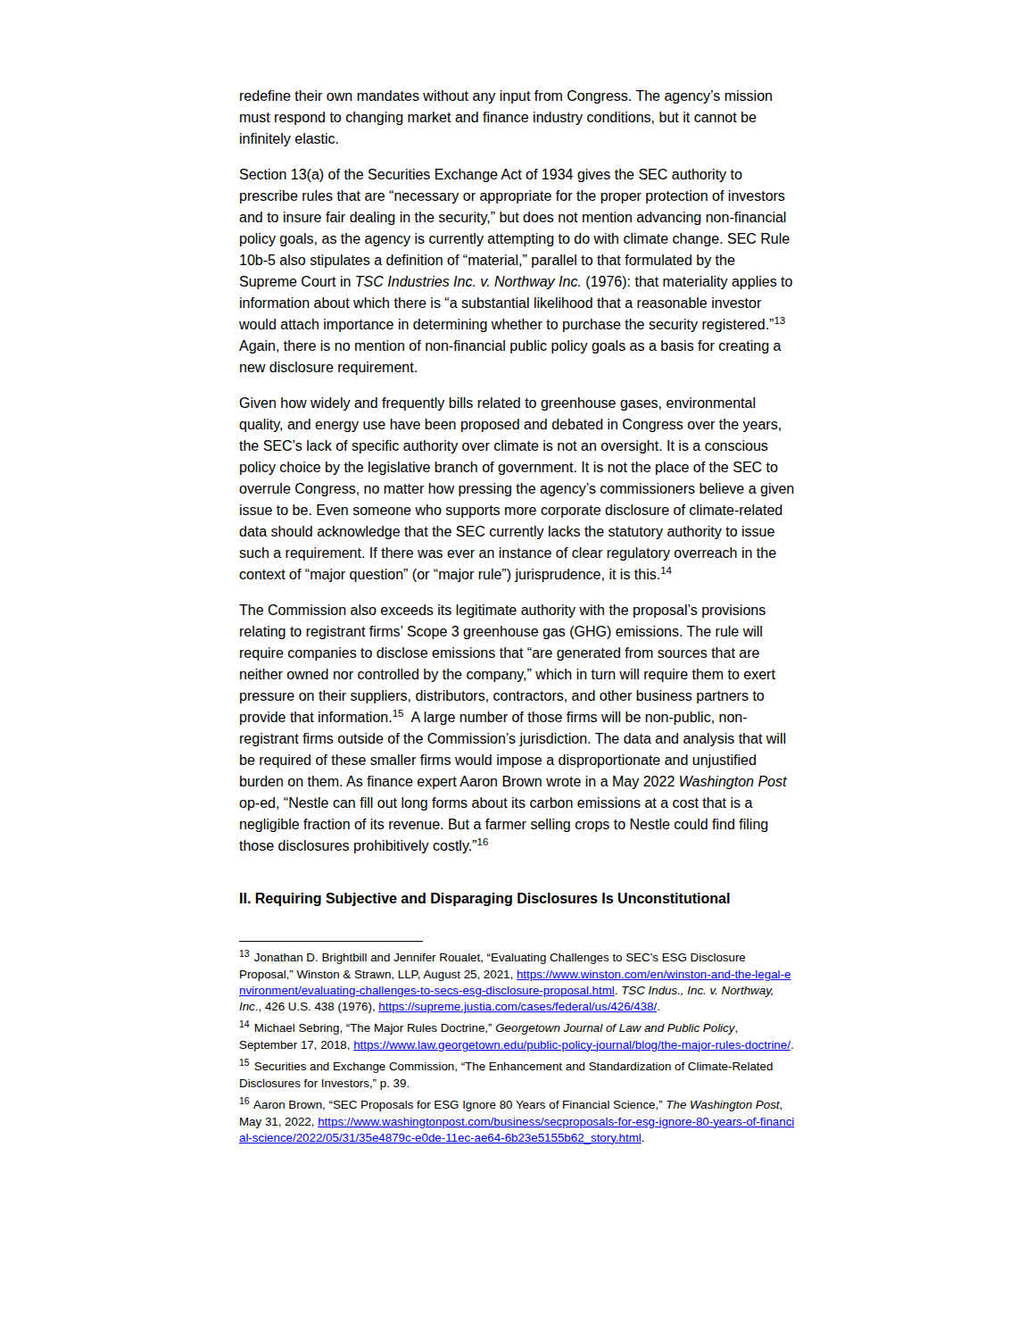redefine their own mandates without any input from Congress. The agency’s mission must respond to changing market and finance industry conditions, but it cannot be infinitely elastic.
Section 13(a) of the Securities Exchange Act of 1934 gives the SEC authority to prescribe rules that are “necessary or appropriate for the proper protection of investors and to insure fair dealing in the security,” but does not mention advancing non-financial policy goals, as the agency is currently attempting to do with climate change. SEC Rule 10b-5 also stipulates a definition of “material,” parallel to that formulated by the Supreme Court in TSC Industries Inc. v. Northway Inc. (1976): that materiality applies to information about which there is “a substantial likelihood that a reasonable investor would attach importance in determining whether to purchase the security registered.”13 Again, there is no mention of non-financial public policy goals as a basis for creating a new disclosure requirement.
Given how widely and frequently bills related to greenhouse gases, environmental quality, and energy use have been proposed and debated in Congress over the years, the SEC’s lack of specific authority over climate is not an oversight. It is a conscious policy choice by the legislative branch of government. It is not the place of the SEC to overrule Congress, no matter how pressing the agency’s commissioners believe a given issue to be. Even someone who supports more corporate disclosure of climate-related data should acknowledge that the SEC currently lacks the statutory authority to issue such a requirement. If there was ever an instance of clear regulatory overreach in the context of “major question” (or “major rule”) jurisprudence, it is this.14
The Commission also exceeds its legitimate authority with the proposal’s provisions relating to registrant firms’ Scope 3 greenhouse gas (GHG) emissions. The rule will require companies to disclose emissions that “are generated from sources that are neither owned nor controlled by the company,” which in turn will require them to exert pressure on their suppliers, distributors, contractors, and other business partners to provide that information.15 A large number of those firms will be non-public, non-registrant firms outside of the Commission’s jurisdiction. The data and analysis that will be required of these smaller firms would impose a disproportionate and unjustified burden on them. As finance expert Aaron Brown wrote in a May 2022 Washington Post op-ed, “Nestle can fill out long forms about its carbon emissions at a cost that is a negligible fraction of its revenue. But a farmer selling crops to Nestle could find filing those disclosures prohibitively costly.”16
II. Requiring Subjective and Disparaging Disclosures Is Unconstitutional
13 Jonathan D. Brightbill and Jennifer Roualet, “Evaluating Challenges to SEC’s ESG Disclosure Proposal,” Winston & Strawn, LLP, August 25, 2021, https://www.winston.com/en/winston-and-the-legal-environment/evaluating-challenges-to-secs-esg-disclosure-proposal.html. TSC Indus., Inc. v. Northway, Inc., 426 U.S. 438 (1976), https://supreme.justia.com/cases/federal/us/426/438/.
14 Michael Sebring, “The Major Rules Doctrine,” Georgetown Journal of Law and Public Policy, September 17, 2018, https://www.law.georgetown.edu/public-policy-journal/blog/the-major-rules-doctrine/.
15 Securities and Exchange Commission, “The Enhancement and Standardization of Climate-Related Disclosures for Investors,” p. 39.
16 Aaron Brown, “SEC Proposals for ESG Ignore 80 Years of Financial Science,” The Washington Post, May 31, 2022, https://www.washingtonpost.com/business/secproposals-for-esg-ignore-80-years-of-financial-science/2022/05/31/35e4879c-e0de-11ec-ae64-6b23e5155b62_story.html.